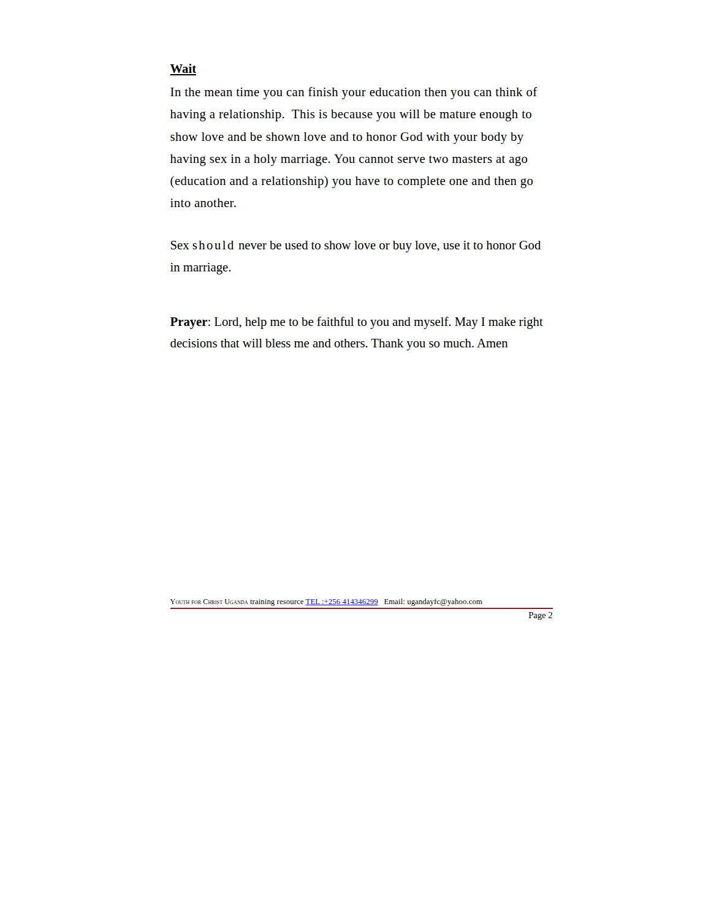Wait
In the mean time you can finish your education then you can think of having a relationship. This is because you will be mature enough to show love and be shown love and to honor God with your body by having sex in a holy marriage. You cannot serve two masters at ago (education and a relationship) you have to complete one and then go into another.
Sex should never be used to show love or buy love, use it to honor God in marriage.
Prayer: Lord, help me to be faithful to you and myself. May I make right decisions that will bless me and others. Thank you so much. Amen
Youth for Christ Uganda training resource TEL :+256 414346299 Email: ugandayfc@yahoo.com
Page 2